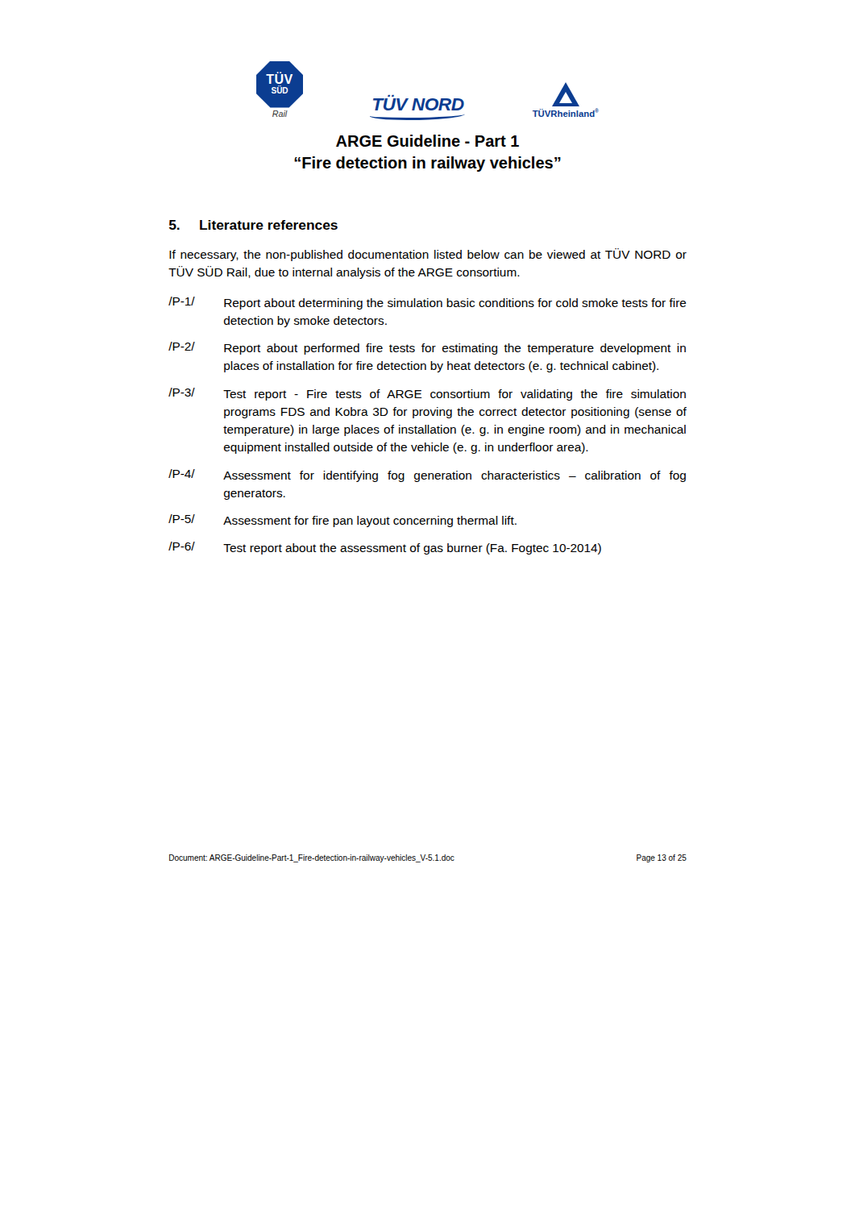TÜV SÜD
Rail
TÜV NORD
TÜVRheinland®
ARGE Guideline - Part 1 “Fire detection in railway vehicles”
5. Literature references
If necessary, the non-published documentation listed below can be viewed at TÜV NORD or TÜV SÜD Rail, due to internal analysis of the ARGE consortium.
/P-1/
Report about determining the simulation basic conditions for cold smoke tests for fire detection by smoke detectors.
/P-2/
Report about performed fire tests for estimating the temperature development in places of installation for fire detection by heat detectors (e. g. technical cabinet).
/P-3/
Test report - Fire tests of ARGE consortium for validating the fire simulation programs FDS and Kobra 3D for proving the correct detector positioning (sense of temperature) in large places of installation (e. g. in engine room) and in mechanical equipment installed outside of the vehicle (e. g. in underfloor area).
/P-4/
Assessment for identifying fog generation characteristics – calibration of fog generators.
/P-5/
Assessment for fire pan layout concerning thermal lift.
/P-6/
Test report about the assessment of gas burner (Fa. Fogtec 10-2014)
Document: ARGE-Guideline-Part-1_Fire-detection-in-railway-vehicles_V-5.1.doc
Page 13 of 25